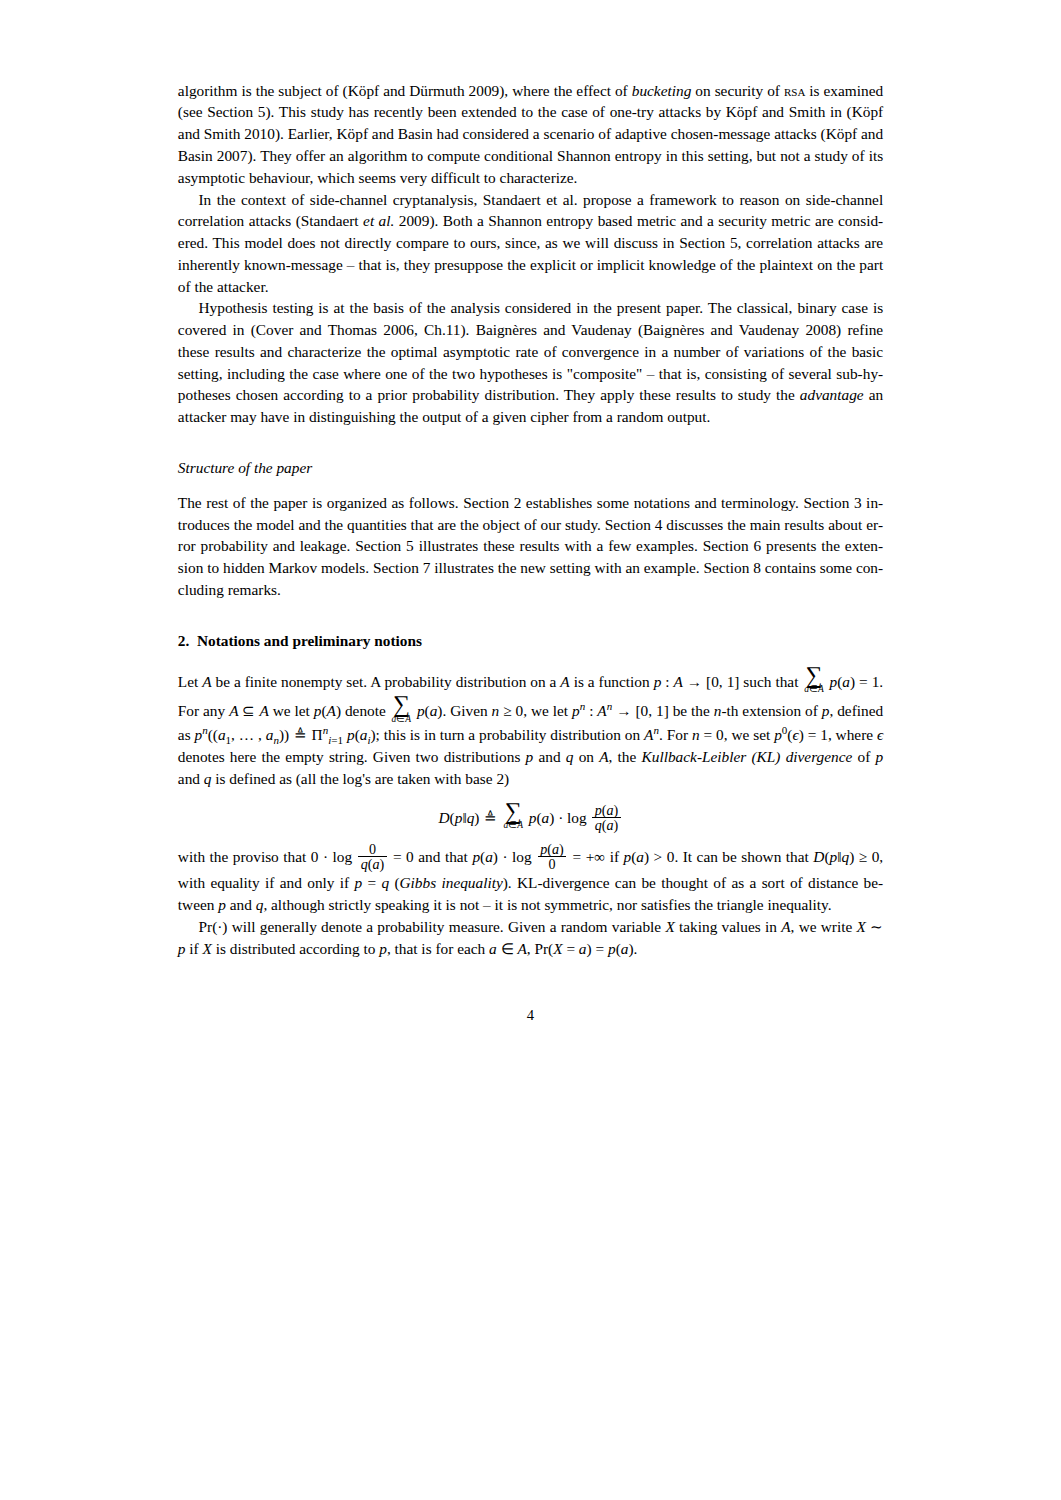algorithm is the subject of (Köpf and Dürmuth 2009), where the effect of bucketing on security of rsa is examined (see Section 5). This study has recently been extended to the case of one-try attacks by Köpf and Smith in (Köpf and Smith 2010). Earlier, Köpf and Basin had considered a scenario of adaptive chosen-message attacks (Köpf and Basin 2007). They offer an algorithm to compute conditional Shannon entropy in this setting, but not a study of its asymptotic behaviour, which seems very difficult to characterize.
In the context of side-channel cryptanalysis, Standaert et al. propose a framework to reason on side-channel correlation attacks (Standaert et al. 2009). Both a Shannon entropy based metric and a security metric are considered. This model does not directly compare to ours, since, as we will discuss in Section 5, correlation attacks are inherently known-message – that is, they presuppose the explicit or implicit knowledge of the plaintext on the part of the attacker.
Hypothesis testing is at the basis of the analysis considered in the present paper. The classical, binary case is covered in (Cover and Thomas 2006, Ch.11). Baignères and Vaudenay (Baignères and Vaudenay 2008) refine these results and characterize the optimal asymptotic rate of convergence in a number of variations of the basic setting, including the case where one of the two hypotheses is "composite" – that is, consisting of several sub-hypotheses chosen according to a prior probability distribution. They apply these results to study the advantage an attacker may have in distinguishing the output of a given cipher from a random output.
Structure of the paper
The rest of the paper is organized as follows. Section 2 establishes some notations and terminology. Section 3 introduces the model and the quantities that are the object of our study. Section 4 discusses the main results about error probability and leakage. Section 5 illustrates these results with a few examples. Section 6 presents the extension to hidden Markov models. Section 7 illustrates the new setting with an example. Section 8 contains some concluding remarks.
2. Notations and preliminary notions
Let A be a finite nonempty set. A probability distribution on a A is a function p : A → [0, 1] such that ∑a∈A p(a) = 1. For any A ⊆ A we let p(A) denote ∑a∈A p(a). Given n ≥ 0, we let pn : An → [0, 1] be the n-th extension of p, defined as pn((a1, … , an)) ≜ Πni=1 p(ai); this is in turn a probability distribution on An. For n = 0, we set p0(ϵ) = 1, where ϵ denotes here the empty string. Given two distributions p and q on A, the Kullback-Leibler (KL) divergence of p and q is defined as (all the log's are taken with base 2)
D(p‖q) ≜ ∑a∈A p(a) · log p(a) q(a)
with the proviso that 0 · log 0 q(a) = 0 and that p(a) · log p(a) 0 = +∞ if p(a) > 0. It can be shown that D(p‖q) ≥ 0, with equality if and only if p = q (Gibbs inequality). KL-divergence can be thought of as a sort of distance between p and q, although strictly speaking it is not – it is not symmetric, nor satisfies the triangle inequality.
Pr(·) will generally denote a probability measure. Given a random variable X taking values in A, we write X ∼ p if X is distributed according to p, that is for each a ∈ A, Pr(X = a) = p(a).
4